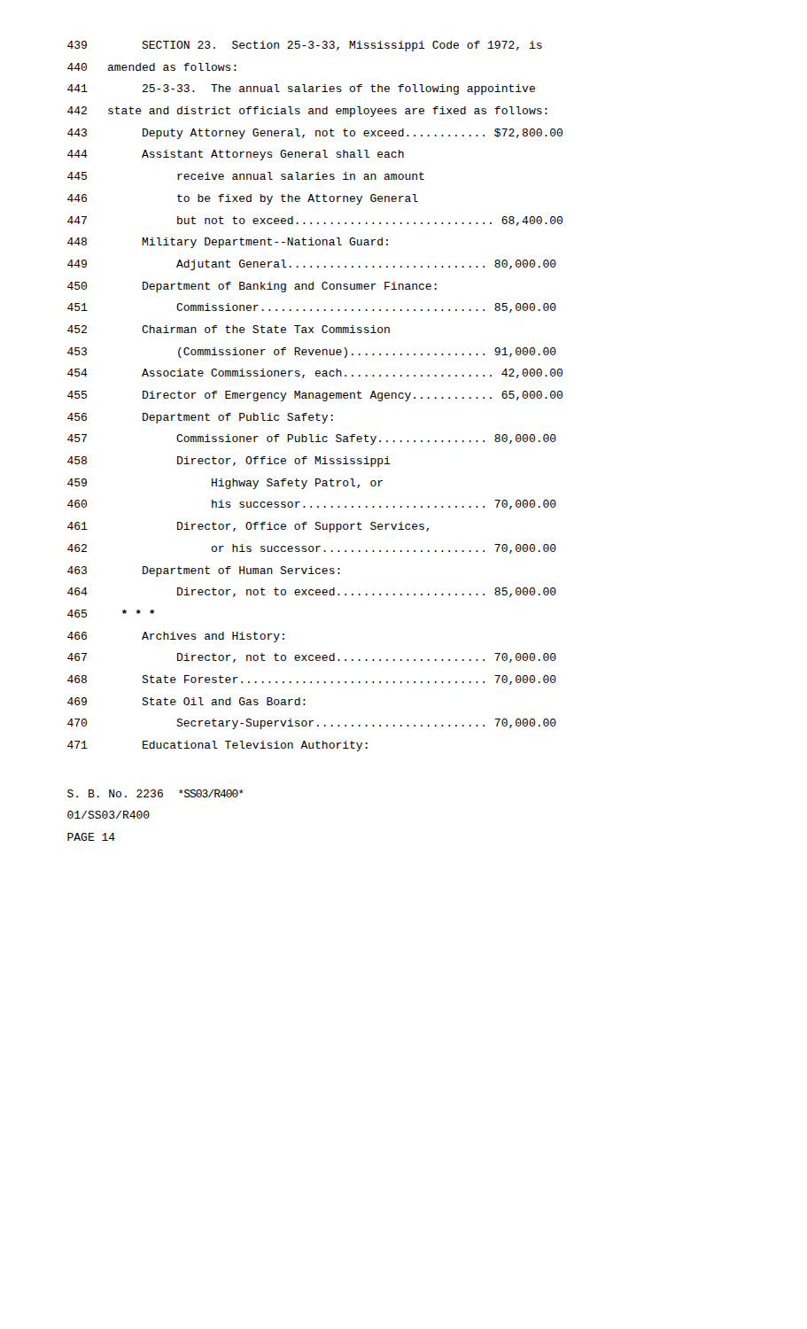439 SECTION 23. Section 25-3-33, Mississippi Code of 1972, is
440 amended as follows:
441 25-3-33. The annual salaries of the following appointive
442 state and district officials and employees are fixed as follows:
443 Deputy Attorney General, not to exceed............ $72,800.00
444 Assistant Attorneys General shall each
445 receive annual salaries in an amount
446 to be fixed by the Attorney General
447 but not to exceed............................. 68,400.00
448 Military Department--National Guard:
449 Adjutant General............................. 80,000.00
450 Department of Banking and Consumer Finance:
451 Commissioner................................. 85,000.00
452 Chairman of the State Tax Commission
453 (Commissioner of Revenue).................... 91,000.00
454 Associate Commissioners, each...................... 42,000.00
455 Director of Emergency Management Agency............ 65,000.00
456 Department of Public Safety:
457 Commissioner of Public Safety................ 80,000.00
458 Director, Office of Mississippi
459 Highway Safety Patrol, or
460 his successor........................... 70,000.00
461 Director, Office of Support Services,
462 or his successor........................ 70,000.00
463 Department of Human Services:
464 Director, not to exceed...................... 85,000.00
465 * * *
466 Archives and History:
467 Director, not to exceed...................... 70,000.00
468 State Forester.................................... 70,000.00
469 State Oil and Gas Board:
470 Secretary-Supervisor......................... 70,000.00
471 Educational Television Authority:
S. B. No. 2236 *SS03/R400* 01/SS03/R400 PAGE 14